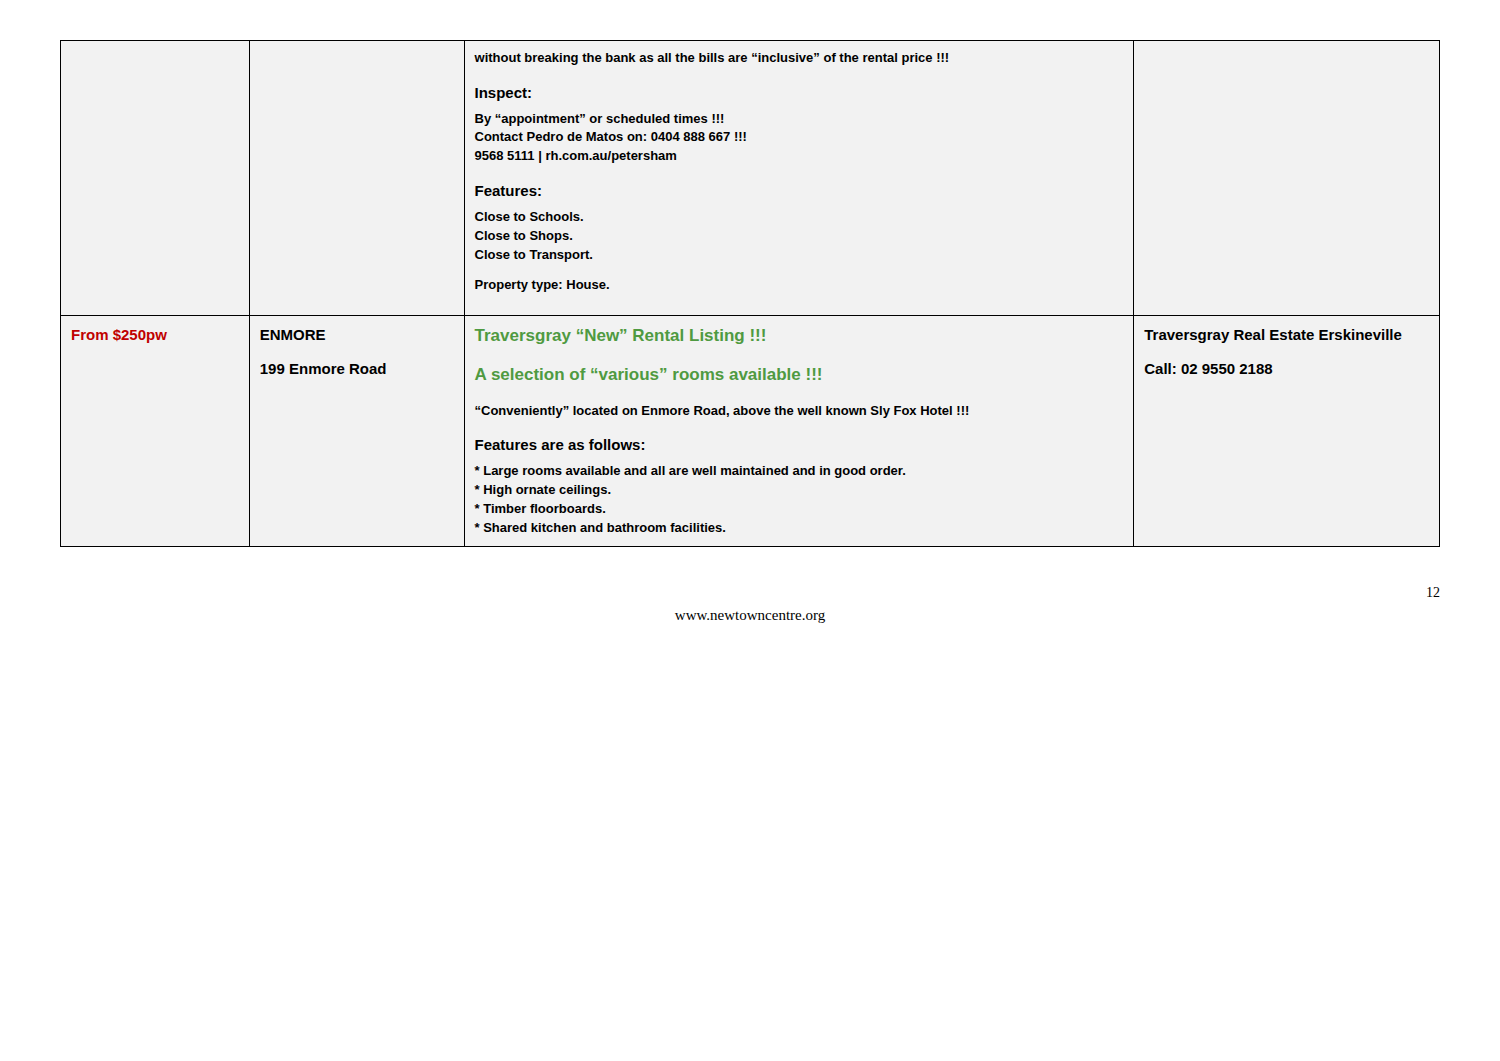| | | without breaking the bank as all the bills are “inclusive” of the rental price !!! Inspect: By “appointment” or scheduled times !!! Contact Pedro de Matos on: 0404 888 667 !!! 9568 5111 / rh.com.au/petersham Features: Close to Schools. Close to Shops. Close to Transport. Property type: House. | |
| From $250pw | ENMORE 199 Enmore Road | Traversgray “New” Rental Listing !!! A selection of “various” rooms available !!! “Conveniently” located on Enmore Road, above the well known Sly Fox Hotel !!! Features are as follows: * Large rooms available and all are well maintained and in good order. * High ornate ceilings. * Timber floorboards. * Shared kitchen and bathroom facilities. | Traversgray Real Estate Erskineville Call: 02 9550 2188 |
12 www.newtowncentre.org